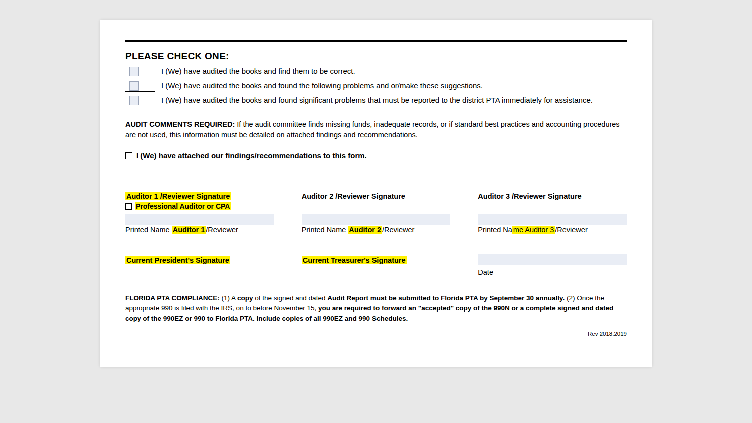PLEASE CHECK ONE:
I (We) have audited the books and find them to be correct.
I (We) have audited the books and found the following problems and or/make these suggestions.
I (We) have audited the books and found significant problems that must be reported to the district PTA immediately for assistance.
AUDIT COMMENTS REQUIRED: If the audit committee finds missing funds, inadequate records, or if standard best practices and accounting procedures are not used, this information must be detailed on attached findings and recommendations.
I (We) have attached our findings/recommendations to this form.
Auditor 1 /Reviewer Signature
Professional Auditor or CPA
Printed Name Auditor 1/Reviewer
Auditor 2 /Reviewer Signature
Professional Auditor or CPA
Printed Name Auditor 2/Reviewer
Auditor 3 /Reviewer Signature
Professional Auditor or CPA
Printed Name Auditor 3/Reviewer
Current President's Signature
Current Treasurer's Signature
Date
FLORIDA PTA COMPLIANCE: (1) A copy of the signed and dated Audit Report must be submitted to Florida PTA by September 30 annually. (2) Once the appropriate 990 is filed with the IRS, on to before November 15, you are required to forward an "accepted" copy of the 990N or a complete signed and dated copy of the 990EZ or 990 to Florida PTA. Include copies of all 990EZ and 990 Schedules.
Rev 2018.2019